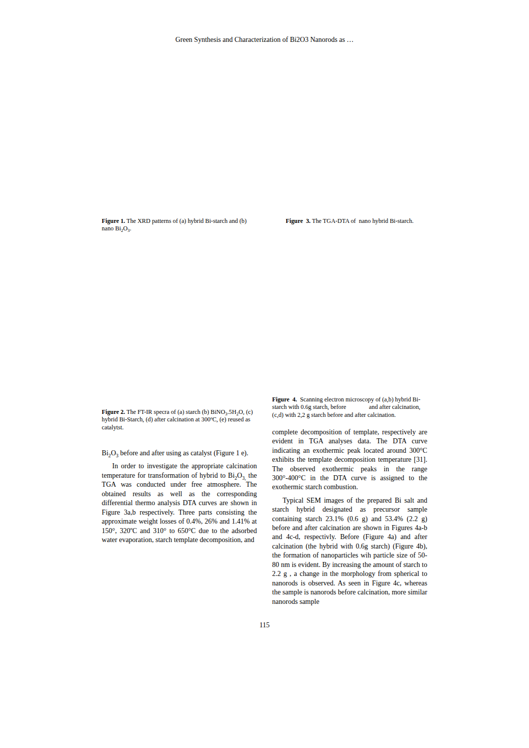Green Synthesis and Characterization of Bi2O3 Nanorods as …
Figure 1. The XRD patterns of (a) hybrid Bi-starch and (b) nano Bi2O3.
Figure 2. The FT-IR specra of (a) starch (b) BiNO3.5H2O, (c) hybrid Bi-Starch, (d) after calcination at 300ºC, (e) reused as catalytst.
Bi2O3 before and after using as catalyst (Figure 1 e).
In order to investigate the appropriate calcination temperature for transformation of hybrid to Bi2O3, the TGA was conducted under free atmosphere. The obtained results as well as the corresponding differential thermo analysis DTA curves are shown in Figure 3a,b respectively. Three parts consisting the approximate weight losses of 0.4%, 26% and 1.41% at 150°, 320ºC and 310° to 650°C due to the adsorbed water evaporation, starch template decomposition, and
Figure 3. The TGA-DTA of nano hybrid Bi-starch.
Figure 4. Scanning electron microscopy of (a,b) hybrid Bi-starch with 0.6g starch, before and after calcination, (c,d) with 2,2 g starch before and after calcination.
complete decomposition of template, respectively are evident in TGA analyses data. The DTA curve indicating an exothermic peak located around 300°C exhibits the template decomposition temperature [31]. The observed exothermic peaks in the range 300°-400°C in the DTA curve is assigned to the exothermic starch combustion.
Typical SEM images of the prepared Bi salt and starch hybrid designated as precursor sample containing starch 23.1% (0.6 g) and 53.4% (2.2 g) before and after calcination are shown in Figures 4a-b and 4c-d, respectivly. Before (Figure 4a) and after calcination (the hybrid with 0.6g starch) (Figure 4b), the formation of nanoparticles wih particle size of 50- 80 nm is evident. By increasing the amount of starch to 2.2 g , a change in the morphology from spherical to nanorods is observed. As seen in Figure 4c, whereas the sample is nanorods before calcination, more similar nanorods sample
115